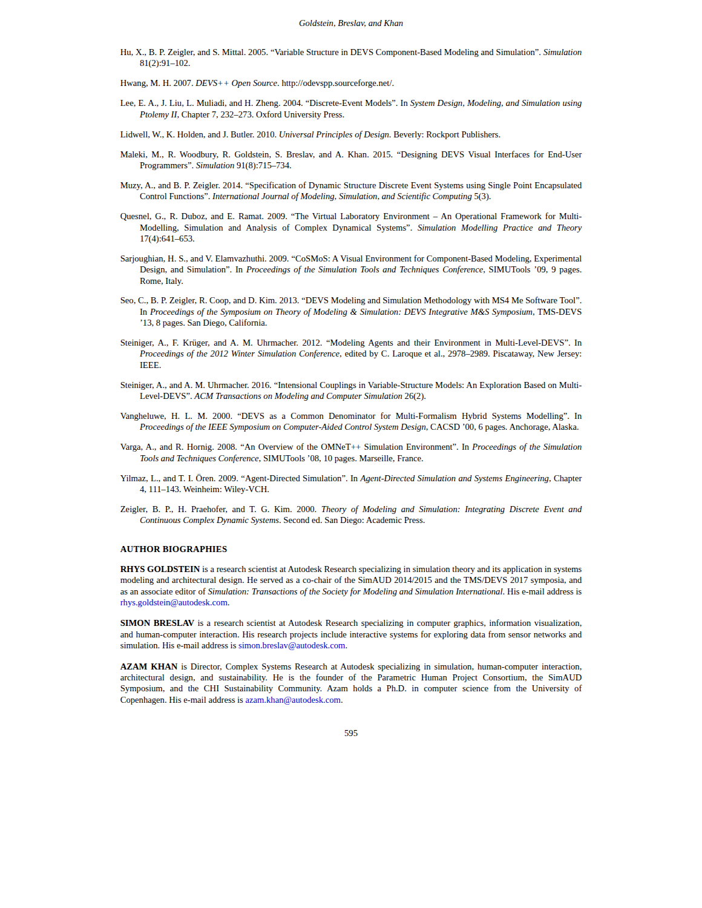Goldstein, Breslav, and Khan
Hu, X., B. P. Zeigler, and S. Mittal. 2005. “Variable Structure in DEVS Component-Based Modeling and Simulation”. Simulation 81(2):91–102.
Hwang, M. H. 2007. DEVS++ Open Source. http://odevspp.sourceforge.net/.
Lee, E. A., J. Liu, L. Muliadi, and H. Zheng. 2004. “Discrete-Event Models”. In System Design, Modeling, and Simulation using Ptolemy II, Chapter 7, 232–273. Oxford University Press.
Lidwell, W., K. Holden, and J. Butler. 2010. Universal Principles of Design. Beverly: Rockport Publishers.
Maleki, M., R. Woodbury, R. Goldstein, S. Breslav, and A. Khan. 2015. “Designing DEVS Visual Interfaces for End-User Programmers”. Simulation 91(8):715–734.
Muzy, A., and B. P. Zeigler. 2014. “Specification of Dynamic Structure Discrete Event Systems using Single Point Encapsulated Control Functions”. International Journal of Modeling, Simulation, and Scientific Computing 5(3).
Quesnel, G., R. Duboz, and E. Ramat. 2009. “The Virtual Laboratory Environment – An Operational Framework for Multi-Modelling, Simulation and Analysis of Complex Dynamical Systems”. Simulation Modelling Practice and Theory 17(4):641–653.
Sarjoughian, H. S., and V. Elamvazhuthi. 2009. “CoSMoS: A Visual Environment for Component-Based Modeling, Experimental Design, and Simulation”. In Proceedings of the Simulation Tools and Techniques Conference, SIMUTools ’09, 9 pages. Rome, Italy.
Seo, C., B. P. Zeigler, R. Coop, and D. Kim. 2013. “DEVS Modeling and Simulation Methodology with MS4 Me Software Tool”. In Proceedings of the Symposium on Theory of Modeling & Simulation: DEVS Integrative M&S Symposium, TMS-DEVS ’13, 8 pages. San Diego, California.
Steiniger, A., F. Krüger, and A. M. Uhrmacher. 2012. “Modeling Agents and their Environment in Multi-Level-DEVS”. In Proceedings of the 2012 Winter Simulation Conference, edited by C. Laroque et al., 2978–2989. Piscataway, New Jersey: IEEE.
Steiniger, A., and A. M. Uhrmacher. 2016. “Intensional Couplings in Variable-Structure Models: An Exploration Based on Multi-Level-DEVS”. ACM Transactions on Modeling and Computer Simulation 26(2).
Vangheluwe, H. L. M. 2000. “DEVS as a Common Denominator for Multi-Formalism Hybrid Systems Modelling”. In Proceedings of the IEEE Symposium on Computer-Aided Control System Design, CACSD ’00, 6 pages. Anchorage, Alaska.
Varga, A., and R. Hornig. 2008. “An Overview of the OMNeT++ Simulation Environment”. In Proceedings of the Simulation Tools and Techniques Conference, SIMUTools ’08, 10 pages. Marseille, France.
Yilmaz, L., and T. I. Ören. 2009. “Agent-Directed Simulation”. In Agent-Directed Simulation and Systems Engineering, Chapter 4, 111–143. Weinheim: Wiley-VCH.
Zeigler, B. P., H. Praehofer, and T. G. Kim. 2000. Theory of Modeling and Simulation: Integrating Discrete Event and Continuous Complex Dynamic Systems. Second ed. San Diego: Academic Press.
AUTHOR BIOGRAPHIES
RHYS GOLDSTEIN is a research scientist at Autodesk Research specializing in simulation theory and its application in systems modeling and architectural design. He served as a co-chair of the SimAUD 2014/2015 and the TMS/DEVS 2017 symposia, and as an associate editor of Simulation: Transactions of the Society for Modeling and Simulation International. His e-mail address is rhys.goldstein@autodesk.com.
SIMON BRESLAV is a research scientist at Autodesk Research specializing in computer graphics, information visualization, and human-computer interaction. His research projects include interactive systems for exploring data from sensor networks and simulation. His e-mail address is simon.breslav@autodesk.com.
AZAM KHAN is Director, Complex Systems Research at Autodesk specializing in simulation, human-computer interaction, architectural design, and sustainability. He is the founder of the Parametric Human Project Consortium, the SimAUD Symposium, and the CHI Sustainability Community. Azam holds a Ph.D. in computer science from the University of Copenhagen. His e-mail address is azam.khan@autodesk.com.
595